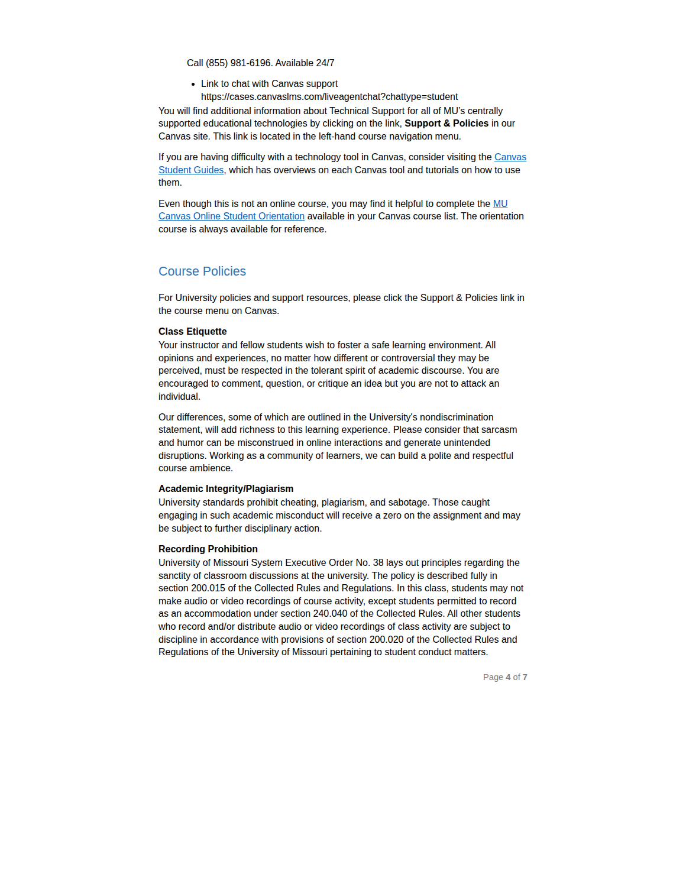Call (855) 981-6196. Available 24/7
Link to chat with Canvas support
https://cases.canvaslms.com/liveagentchat?chattype=student
You will find additional information about Technical Support for all of MU’s centrally supported educational technologies by clicking on the link, Support & Policies in our Canvas site. This link is located in the left-hand course navigation menu.
If you are having difficulty with a technology tool in Canvas, consider visiting the Canvas Student Guides, which has overviews on each Canvas tool and tutorials on how to use them.
Even though this is not an online course, you may find it helpful to complete the MU Canvas Online Student Orientation available in your Canvas course list. The orientation course is always available for reference.
Course Policies
For University policies and support resources, please click the Support & Policies link in the course menu on Canvas.
Class Etiquette
Your instructor and fellow students wish to foster a safe learning environment. All opinions and experiences, no matter how different or controversial they may be perceived, must be respected in the tolerant spirit of academic discourse. You are encouraged to comment, question, or critique an idea but you are not to attack an individual.
Our differences, some of which are outlined in the University's nondiscrimination statement, will add richness to this learning experience. Please consider that sarcasm and humor can be misconstrued in online interactions and generate unintended disruptions. Working as a community of learners, we can build a polite and respectful course ambience.
Academic Integrity/Plagiarism
University standards prohibit cheating, plagiarism, and sabotage. Those caught engaging in such academic misconduct will receive a zero on the assignment and may be subject to further disciplinary action.
Recording Prohibition
University of Missouri System Executive Order No. 38 lays out principles regarding the sanctity of classroom discussions at the university. The policy is described fully in section 200.015 of the Collected Rules and Regulations. In this class, students may not make audio or video recordings of course activity, except students permitted to record as an accommodation under section 240.040 of the Collected Rules. All other students who record and/or distribute audio or video recordings of class activity are subject to discipline in accordance with provisions of section 200.020 of the Collected Rules and Regulations of the University of Missouri pertaining to student conduct matters.
Page 4 of 7